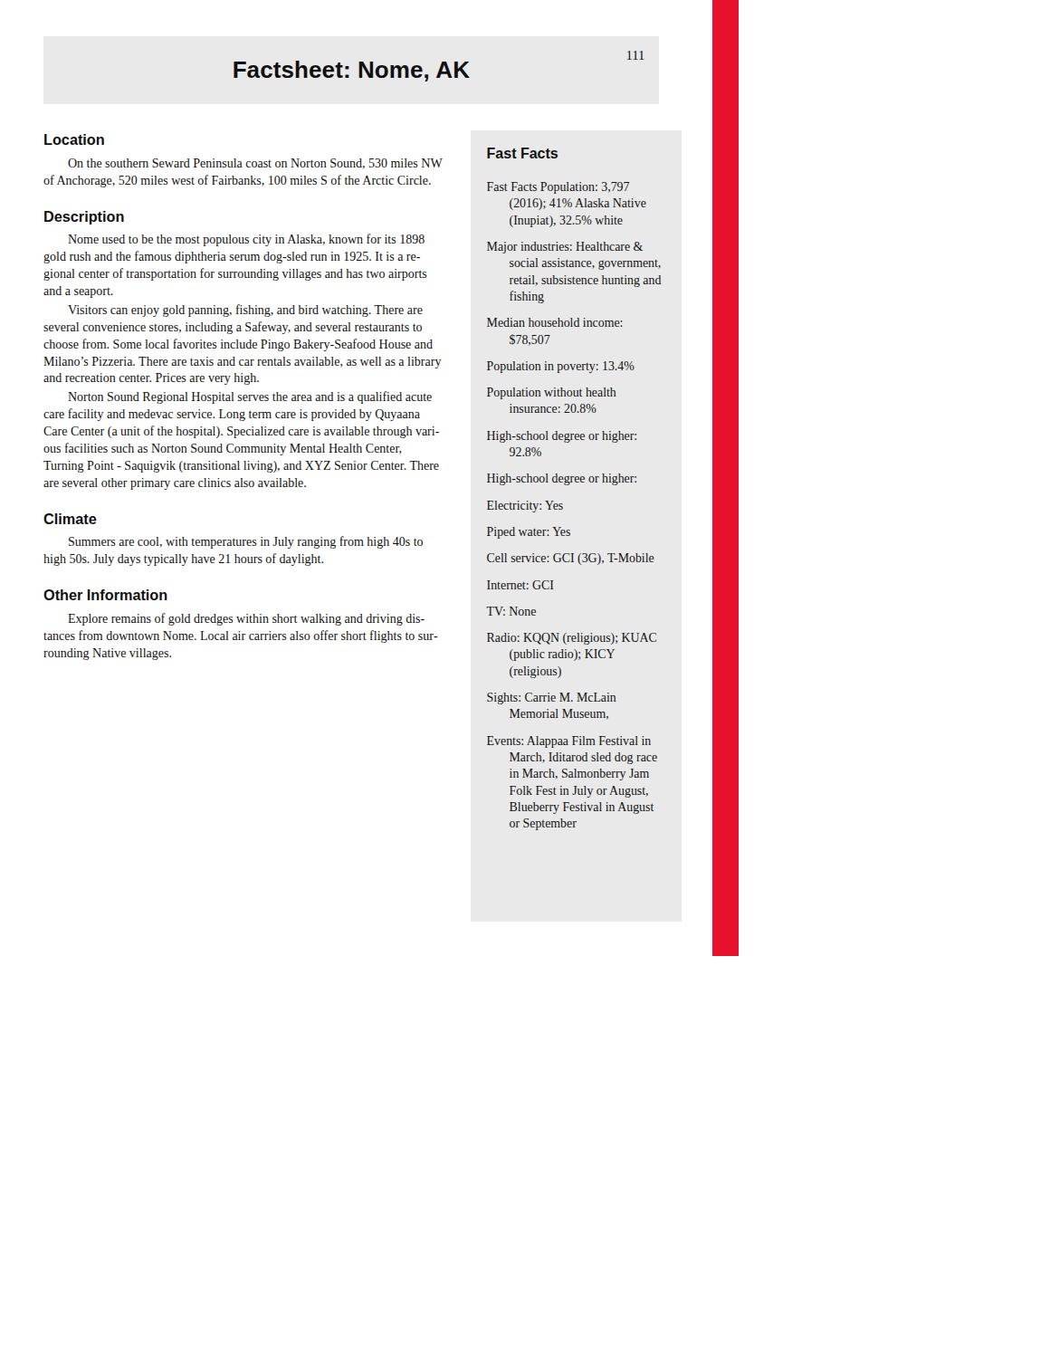Factsheet: Nome, AK
111
Location
On the southern Seward Peninsula coast on Norton Sound, 530 miles NW of Anchorage, 520 miles west of Fairbanks, 100 miles S of the Arctic Circle.
Description
Nome used to be the most populous city in Alaska, known for its 1898 gold rush and the famous diphtheria serum dog-sled run in 1925. It is a regional center of transportation for surrounding villages and has two airports and a seaport.
Visitors can enjoy gold panning, fishing, and bird watching. There are several convenience stores, including a Safeway, and several restaurants to choose from. Some local favorites include Pingo Bakery-Seafood House and Milano’s Pizzeria. There are taxis and car rentals available, as well as a library and recreation center. Prices are very high.
Norton Sound Regional Hospital serves the area and is a qualified acute care facility and medevac service. Long term care is provided by Quyaana Care Center (a unit of the hospital). Specialized care is available through various facilities such as Norton Sound Community Mental Health Center, Turning Point - Saquigvik (transitional living), and XYZ Senior Center. There are several other primary care clinics also available.
Climate
Summers are cool, with temperatures in July ranging from high 40s to high 50s. July days typically have 21 hours of daylight.
Other Information
Explore remains of gold dredges within short walking and driving distances from downtown Nome. Local air carriers also offer short flights to surrounding Native villages.
Fast Facts
Fast Facts Population: 3,797 (2016); 41% Alaska Native (Inupiat), 32.5% white
Major industries: Healthcare & social assistance, government, retail, subsistence hunting and fishing
Median household income: $78,507
Population in poverty: 13.4%
Population without health insurance: 20.8%
High-school degree or higher: 92.8%
High-school degree or higher:
Electricity: Yes
Piped water: Yes
Cell service: GCI (3G), T-Mobile
Internet: GCI
TV: None
Radio: KQQN (religious); KUAC (public radio); KICY (religious)
Sights: Carrie M. McLain Memorial Museum,
Events: Alappaa Film Festival in March, Iditarod sled dog race in March, Salmonberry Jam Folk Fest in July or August, Blueberry Festival in August or September